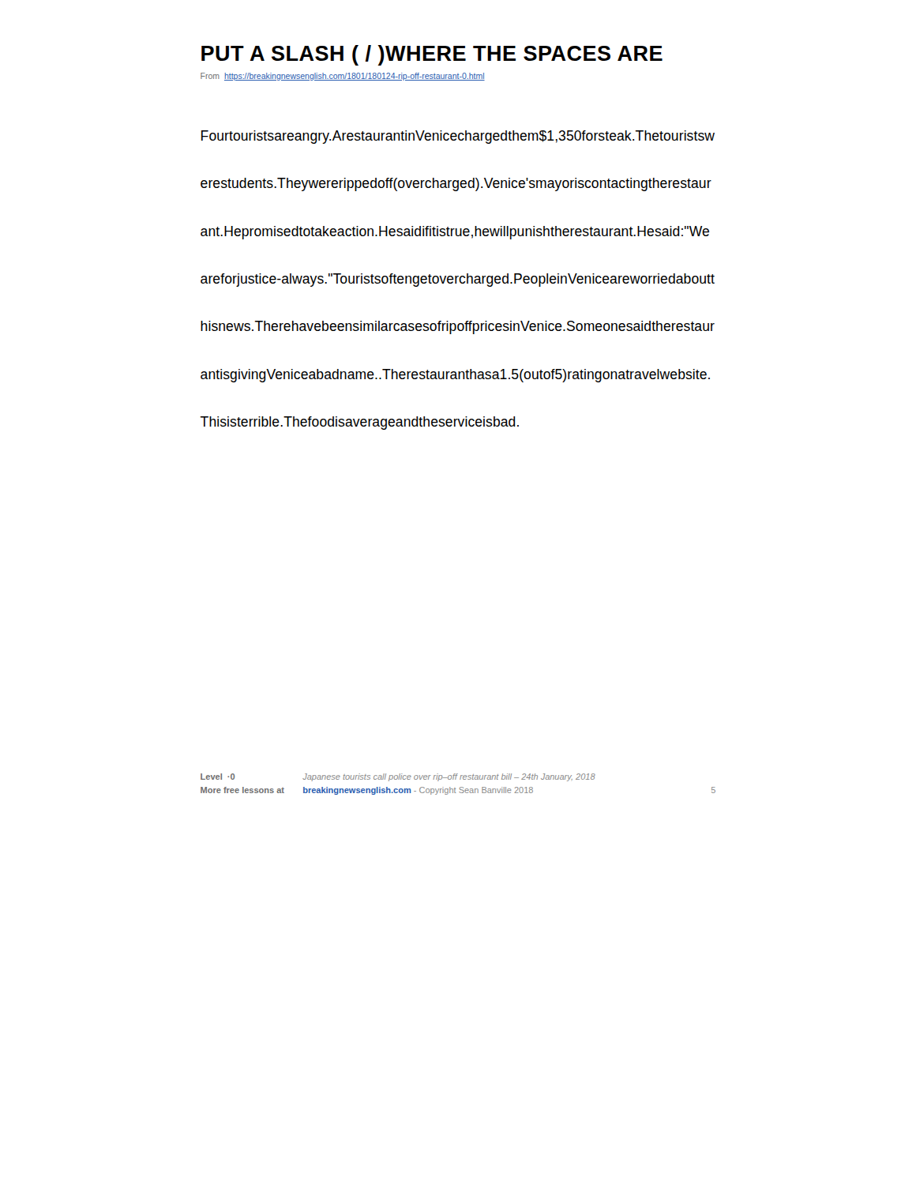PUT A SLASH ( / )WHERE THE SPACES ARE
From https://breakingnewsenglish.com/1801/180124-rip-off-restaurant-0.html
Fourtouristsareangry.ArestaurantinVenicechargedthem$1,350forsteak.Thetouristswerestudents.Theywererippedoff(overcharged).Venice'smayoriscontactingtherestaurant.Hepromisedtotakeaction.Hesaidifitistrue,hewillpunishtherestaurant.Hesaid:"Weareforjustice-always."Touristsoftengetovercharged.PeopleinVeniceareworriedaboutthisnews.TherehavebeensimilarcasesofripoffpricesinVenice.SomeonesaidtherestaurantisgivingVeniceabadname..Therestauranthasa1.5(outof5)ratingonatravelwebsite.Thisisterrible.Thefoodisaverageandtheserviceisbad.
Level ·0
Japanese tourists call police over rip–off restaurant bill – 24th January, 2018
More free lessons at
breakingnewsenglish.com - Copyright Sean Banville 2018
5